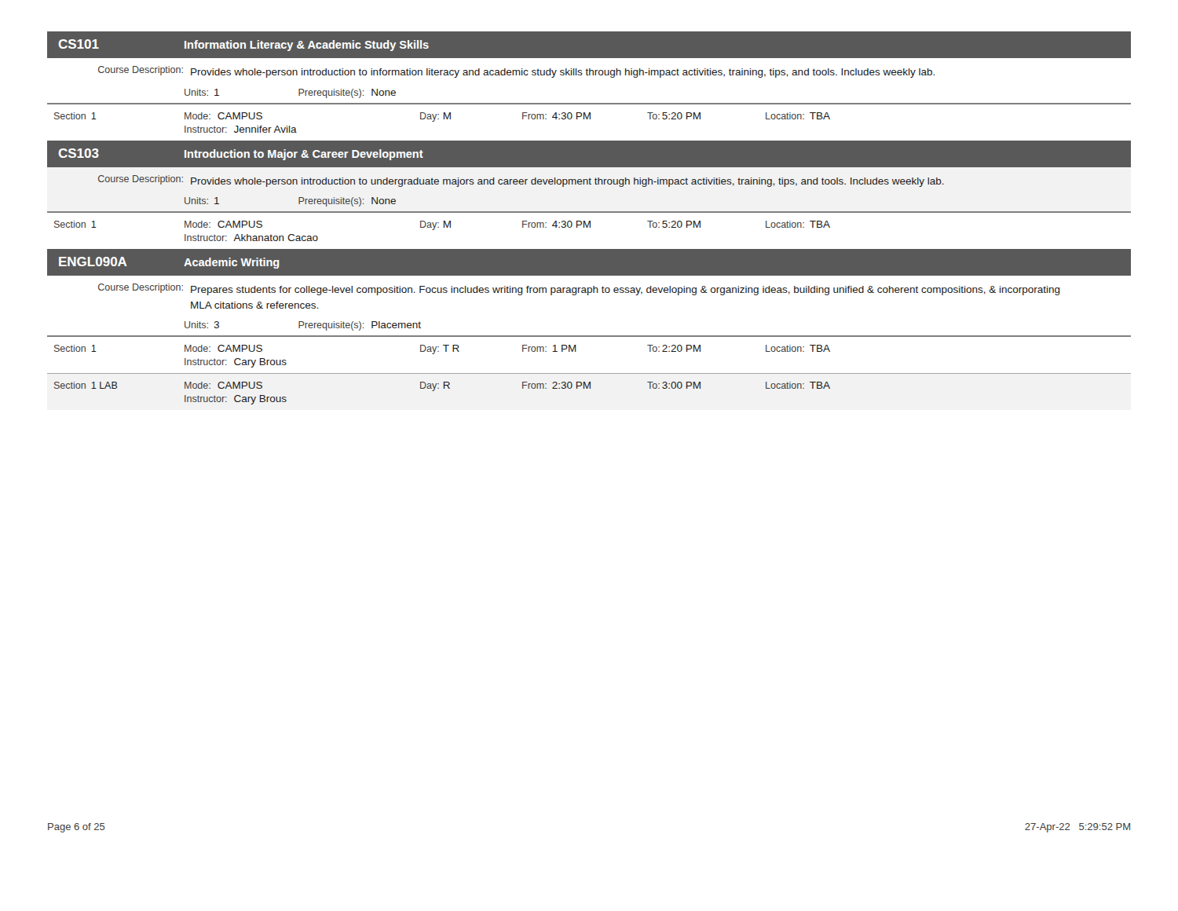CS101
Information Literacy & Academic Study Skills
Course Description:
Provides whole-person introduction to information literacy and academic study skills through high-impact activities, training, tips, and tools. Includes weekly lab.
Units: 1
Prerequisite(s): None
Section1
Mode: CAMPUS
Day: M
From: 4:30 PM
To: 5:20 PM
Location: TBA
Instructor: Jennifer Avila
CS103
Introduction to Major & Career Development
Course Description:
Provides whole-person introduction to undergraduate majors and career development through high-impact activities, training, tips, and tools. Includes weekly lab.
Units: 1
Prerequisite(s): None
Section1
Mode: CAMPUS
Day: M
From: 4:30 PM
To: 5:20 PM
Location: TBA
Instructor: Akhanaton Cacao
ENGL090A
Academic Writing
Course Description:
Prepares students for college-level composition. Focus includes writing from paragraph to essay, developing & organizing ideas, building unified & coherent compositions, & incorporating MLA citations & references.
Units: 3
Prerequisite(s): Placement
Section1
Mode: CAMPUS
Day: T R
From: 1 PM
To: 2:20 PM
Location: TBA
Instructor: Cary Brous
Section1 LAB
Mode: CAMPUS
Day: R
From: 2:30 PM
To: 3:00 PM
Location: TBA
Instructor: Cary Brous
Page 6 of 25
27-Apr-22 5:29:52 PM